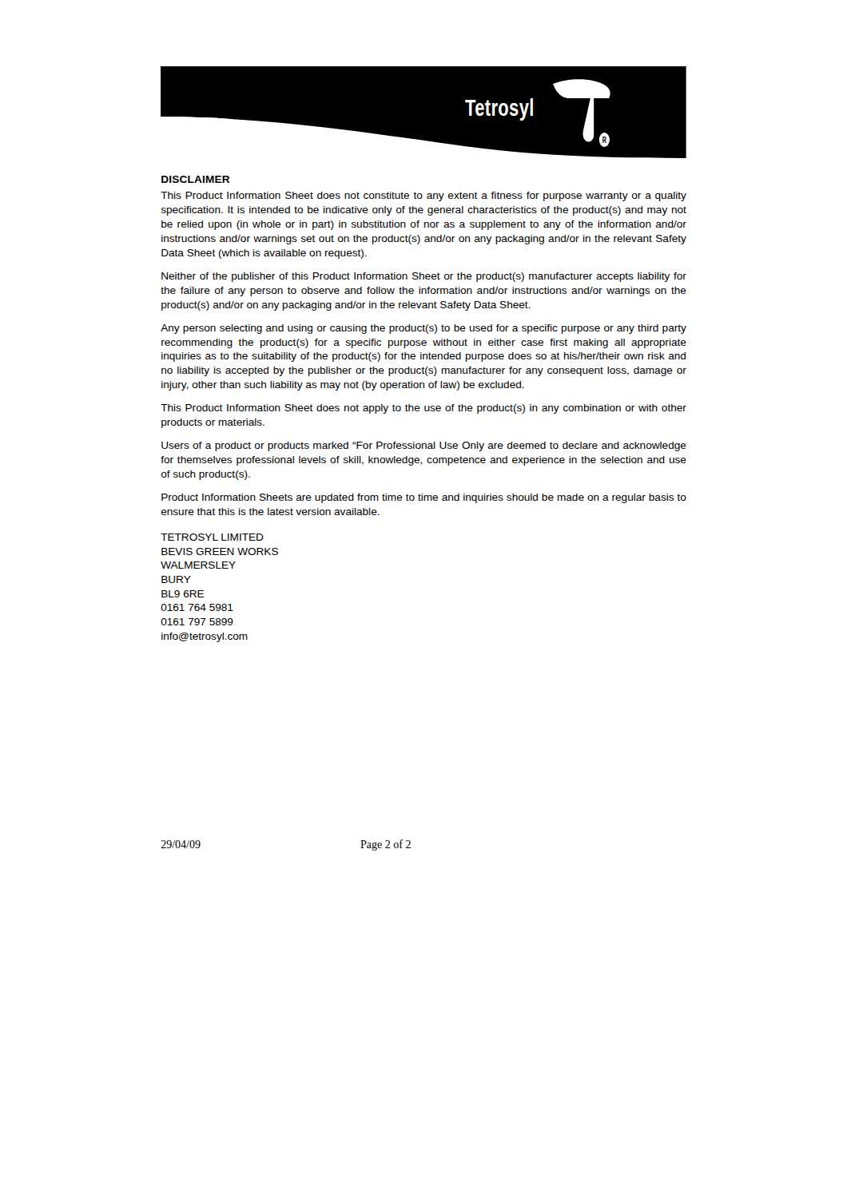Tetrosyl R
DISCLAIMER
This Product Information Sheet does not constitute to any extent a fitness for purpose warranty or a quality specification. It is intended to be indicative only of the general characteristics of the product(s) and may not be relied upon (in whole or in part) in substitution of nor as a supplement to any of the information and/or instructions and/or warnings set out on the product(s) and/or on any packaging and/or in the relevant Safety Data Sheet (which is available on request).
Neither of the publisher of this Product Information Sheet or the product(s) manufacturer accepts liability for the failure of any person to observe and follow the information and/or instructions and/or warnings on the product(s) and/or on any packaging and/or in the relevant Safety Data Sheet.
Any person selecting and using or causing the product(s) to be used for a specific purpose or any third party recommending the product(s) for a specific purpose without in either case first making all appropriate inquiries as to the suitability of the product(s) for the intended purpose does so at his/her/their own risk and no liability is accepted by the publisher or the product(s) manufacturer for any consequent loss, damage or injury, other than such liability as may not (by operation of law) be excluded.
This Product Information Sheet does not apply to the use of the product(s) in any combination or with other products or materials.
Users of a product or products marked “For Professional Use Only are deemed to declare and acknowledge for themselves professional levels of skill, knowledge, competence and experience in the selection and use of such product(s).
Product Information Sheets are updated from time to time and inquiries should be made on a regular basis to ensure that this is the latest version available.
TETROSYL LIMITED
BEVIS GREEN WORKS
WALMERSLEY
BURY
BL9 6RE
0161 764 5981
0161 797 5899
info@tetrosyl.com
29/04/09
Page 2 of 2